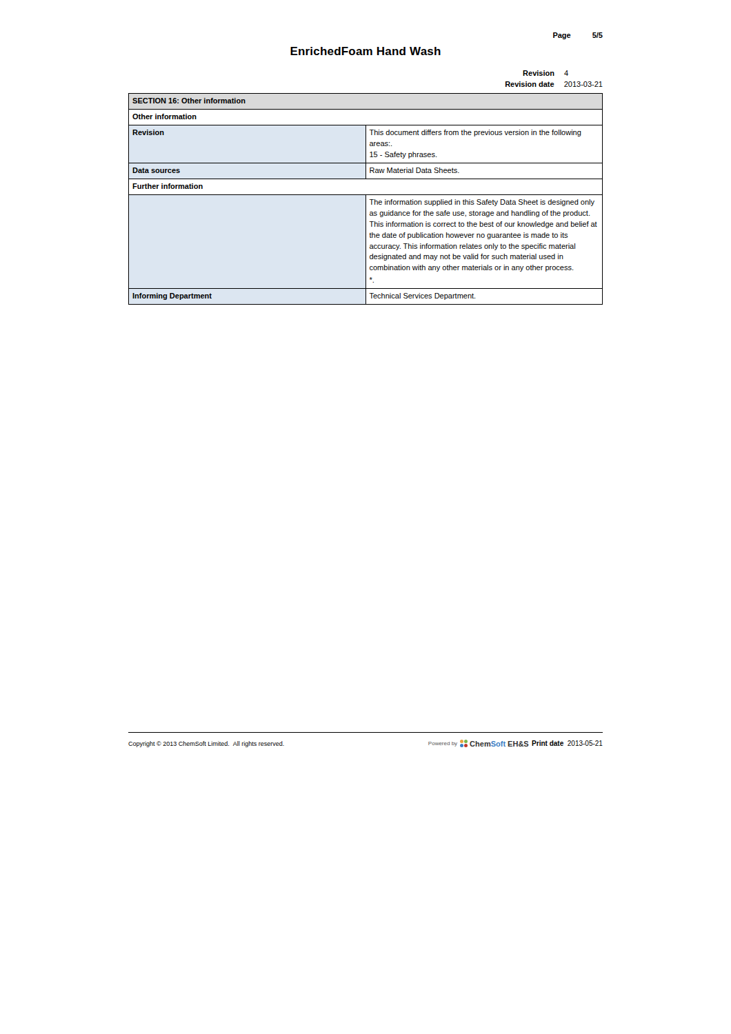Page 5/5
EnrichedFoam Hand Wash
Revision 4
Revision date 2013-03-21
| SECTION 16: Other information |
| Other information |
| Revision | This document differs from the previous version in the following areas:. 15 - Safety phrases. |
| Data sources | Raw Material Data Sheets. |
| Further information |
| | The information supplied in this Safety Data Sheet is designed only as guidance for the safe use, storage and handling of the product. This information is correct to the best of our knowledge and belief at the date of publication however no guarantee is made to its accuracy. This information relates only to the specific material designated and may not be valid for such material used in combination with any other materials or in any other process. *. |
| Informing Department | Technical Services Department. |
Copyright © 2013 ChemSoft Limited. All rights reserved.
Powered by ChemSoft EH&S
Print date 2013-05-21